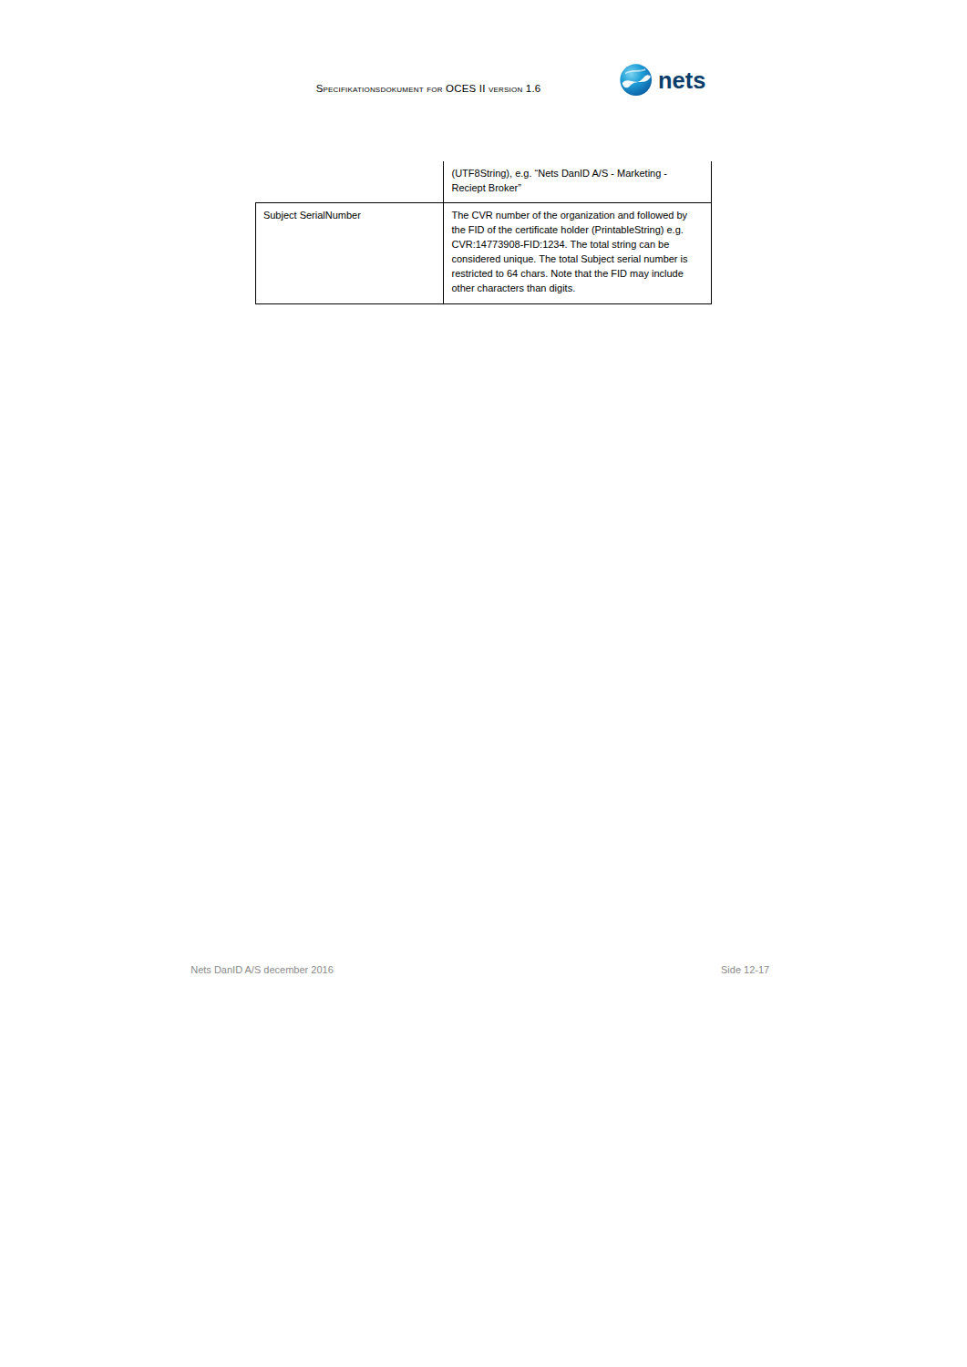Specifikationsdokument for OCES II version 1.6
nets
| | (UTF8String), e.g. “Nets DanID A/S - Marketing - Reciept Broker” |
| Subject SerialNumber | The CVR number of the organization and followed by the FID of the certificate holder (PrintableString) e.g. CVR:14773908-FID:1234. The total string can be considered unique. The total Subject serial number is restricted to 64 chars. Note that the FID may include other characters than digits. |
Nets DanID A/S december 2016
Side 12-17